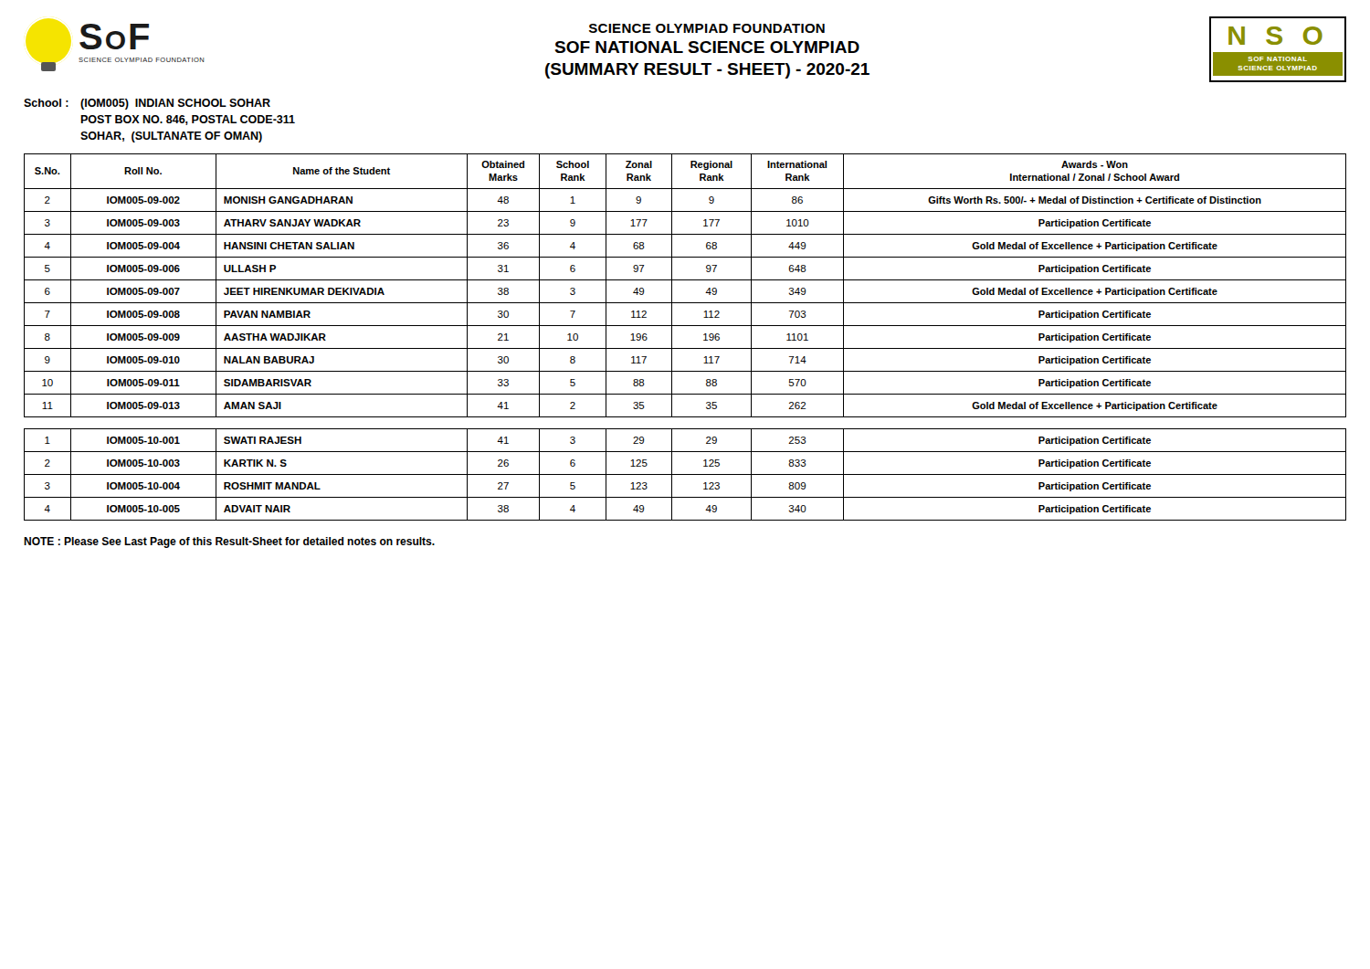SOF
SCIENCE OLYMPIAD FOUNDATION
SCIENCE OLYMPIAD FOUNDATION
SOF NATIONAL SCIENCE OLYMPIAD
(SUMMARY RESULT - SHEET) - 2020-21
N S O
SOF NATIONAL
SCIENCE OLYMPIAD
School :(IOM005) INDIAN SCHOOL SOHAR
POST BOX NO. 846, POSTAL CODE-311
SOHAR, (SULTANATE OF OMAN)
| S.No. | Roll No. | Name of the Student | Obtained Marks | School Rank | Zonal Rank | Regional Rank | International Rank | Awards - Won International / Zonal / School Award |
| --- | --- | --- | --- | --- | --- | --- | --- | --- |
| 2 | IOM005-09-002 | MONISH GANGADHARAN | 48 | 1 | 9 | 9 | 86 | Gifts Worth Rs. 500/- + Medal of Distinction + Certificate of Distinction |
| 3 | IOM005-09-003 | ATHARV SANJAY WADKAR | 23 | 9 | 177 | 177 | 1010 | Participation Certificate |
| 4 | IOM005-09-004 | HANSINI CHETAN SALIAN | 36 | 4 | 68 | 68 | 449 | Gold Medal of Excellence + Participation Certificate |
| 5 | IOM005-09-006 | ULLASH P | 31 | 6 | 97 | 97 | 648 | Participation Certificate |
| 6 | IOM005-09-007 | JEET HIRENKUMAR DEKIVADIA | 38 | 3 | 49 | 49 | 349 | Gold Medal of Excellence + Participation Certificate |
| 7 | IOM005-09-008 | PAVAN NAMBIAR | 30 | 7 | 112 | 112 | 703 | Participation Certificate |
| 8 | IOM005-09-009 | AASTHA WADJIKAR | 21 | 10 | 196 | 196 | 1101 | Participation Certificate |
| 9 | IOM005-09-010 | NALAN BABURAJ | 30 | 8 | 117 | 117 | 714 | Participation Certificate |
| 10 | IOM005-09-011 | SIDAMBARISVAR | 33 | 5 | 88 | 88 | 570 | Participation Certificate |
| 11 | IOM005-09-013 | AMAN SAJI | 41 | 2 | 35 | 35 | 262 | Gold Medal of Excellence + Participation Certificate |
| 1 | IOM005-10-001 | SWATI RAJESH | 41 | 3 | 29 | 29 | 253 | Participation Certificate |
| 2 | IOM005-10-003 | KARTIK N. S | 26 | 6 | 125 | 125 | 833 | Participation Certificate |
| 3 | IOM005-10-004 | ROSHMIT MANDAL | 27 | 5 | 123 | 123 | 809 | Participation Certificate |
| 4 | IOM005-10-005 | ADVAIT NAIR | 38 | 4 | 49 | 49 | 340 | Participation Certificate |
NOTE : Please See Last Page of this Result-Sheet for detailed notes on results.